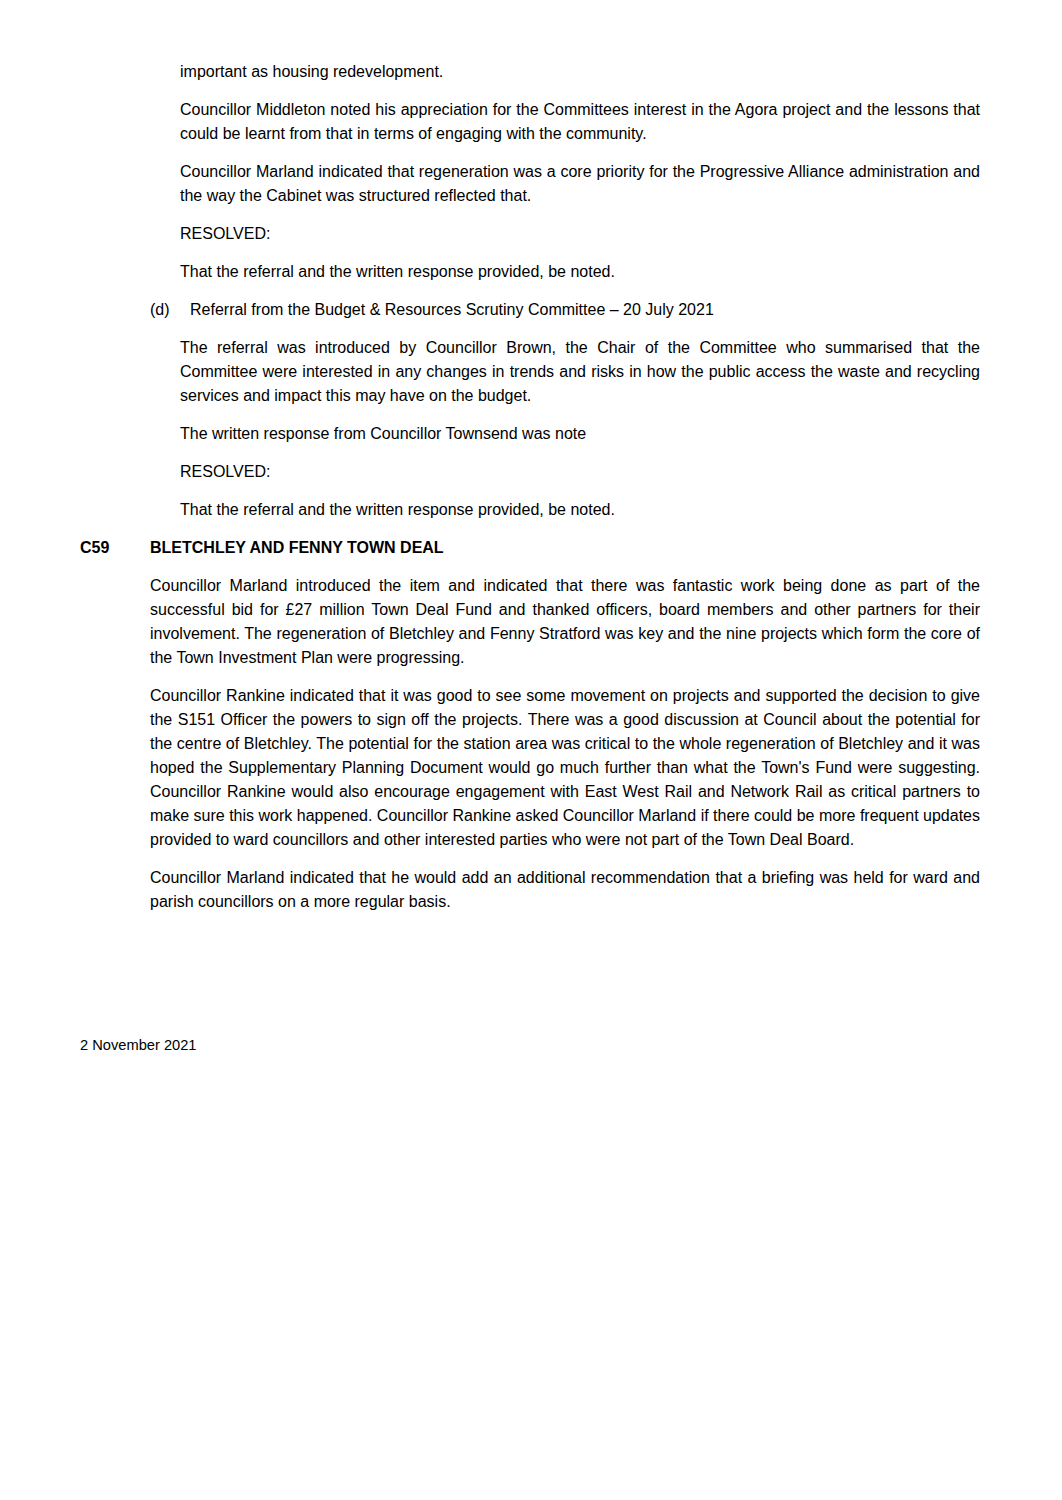important as housing redevelopment.
Councillor Middleton noted his appreciation for the Committees interest in the Agora project and the lessons that could be learnt from that in terms of engaging with the community.
Councillor Marland indicated that regeneration was a core priority for the Progressive Alliance administration and the way the Cabinet was structured reflected that.
RESOLVED:
That the referral and the written response provided, be noted.
(d)
Referral from the Budget & Resources Scrutiny Committee – 20 July 2021
The referral was introduced by Councillor Brown, the Chair of the Committee who summarised that the Committee were interested in any changes in trends and risks in how the public access the waste and recycling services and impact this may have on the budget.
The written response from Councillor Townsend was note
RESOLVED:
That the referral and the written response provided, be noted.
C59
Bletchley and Fenny Town Deal
Councillor Marland introduced the item and indicated that there was fantastic work being done as part of the successful bid for £27 million Town Deal Fund and thanked officers, board members and other partners for their involvement. The regeneration of Bletchley and Fenny Stratford was key and the nine projects which form the core of the Town Investment Plan were progressing.
Councillor Rankine indicated that it was good to see some movement on projects and supported the decision to give the S151 Officer the powers to sign off the projects. There was a good discussion at Council about the potential for the centre of Bletchley. The potential for the station area was critical to the whole regeneration of Bletchley and it was hoped the Supplementary Planning Document would go much further than what the Town's Fund were suggesting. Councillor Rankine would also encourage engagement with East West Rail and Network Rail as critical partners to make sure this work happened. Councillor Rankine asked Councillor Marland if there could be more frequent updates provided to ward councillors and other interested parties who were not part of the Town Deal Board.
Councillor Marland indicated that he would add an additional recommendation that a briefing was held for ward and parish councillors on a more regular basis.
2 November 2021